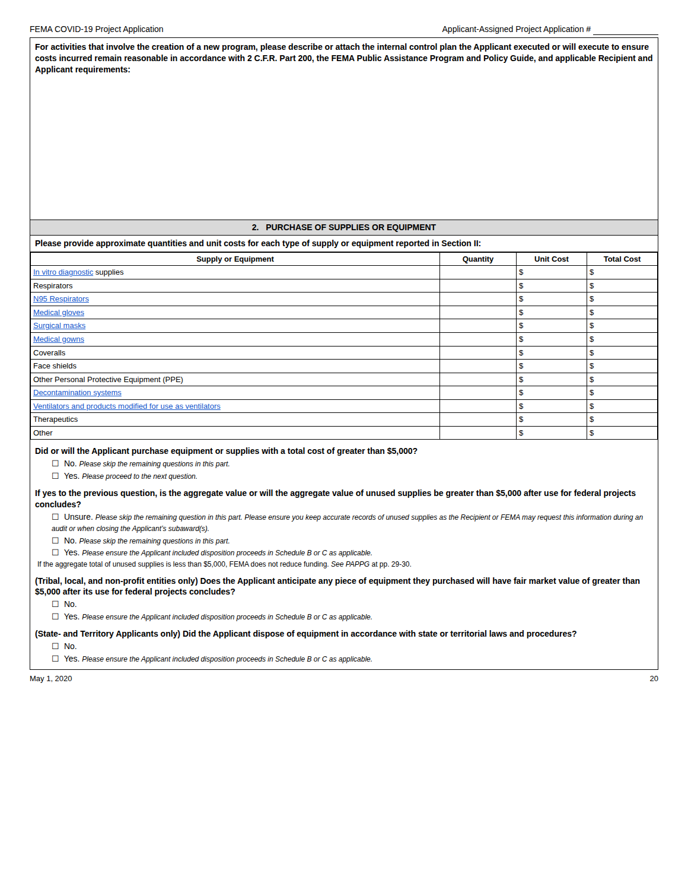FEMA COVID-19 Project Application
Applicant-Assigned Project Application #
For activities that involve the creation of a new program, please describe or attach the internal control plan the Applicant executed or will execute to ensure costs incurred remain reasonable in accordance with 2 C.F.R. Part 200, the FEMA Public Assistance Program and Policy Guide, and applicable Recipient and Applicant requirements:
2. PURCHASE OF SUPPLIES OR EQUIPMENT
Please provide approximate quantities and unit costs for each type of supply or equipment reported in Section II:
| Supply or Equipment | Quantity | Unit Cost | Total Cost |
| --- | --- | --- | --- |
| In vitro diagnostic supplies | | $ | $ |
| Respirators | | $ | $ |
| N95 Respirators | | $ | $ |
| Medical gloves | | $ | $ |
| Surgical masks | | $ | $ |
| Medical gowns | | $ | $ |
| Coveralls | | $ | $ |
| Face shields | | $ | $ |
| Other Personal Protective Equipment (PPE) | | $ | $ |
| Decontamination systems | | $ | $ |
| Ventilators and products modified for use as ventilators | | $ | $ |
| Therapeutics | | $ | $ |
| Other | | $ | $ |
Did or will the Applicant purchase equipment or supplies with a total cost of greater than $5,000?
☐ No. Please skip the remaining questions in this part.
☐ Yes. Please proceed to the next question.
If yes to the previous question, is the aggregate value or will the aggregate value of unused supplies be greater than $5,000 after use for federal projects concludes?
☐ Unsure. Please skip the remaining question in this part. Please ensure you keep accurate records of unused supplies as the Recipient or FEMA may request this information during an audit or when closing the Applicant’s subaward(s).
☐ No. Please skip the remaining questions in this part.
☐ Yes. Please ensure the Applicant included disposition proceeds in Schedule B or C as applicable.
If the aggregate total of unused supplies is less than $5,000, FEMA does not reduce funding. See PAPPG at pp. 29-30.
(Tribal, local, and non-profit entities only) Does the Applicant anticipate any piece of equipment they purchased will have fair market value of greater than $5,000 after its use for federal projects concludes?
☐ No.
☐ Yes. Please ensure the Applicant included disposition proceeds in Schedule B or C as applicable.
(State- and Territory Applicants only) Did the Applicant dispose of equipment in accordance with state or territorial laws and procedures?
☐ No.
☐ Yes. Please ensure the Applicant included disposition proceeds in Schedule B or C as applicable.
May 1, 2020
20